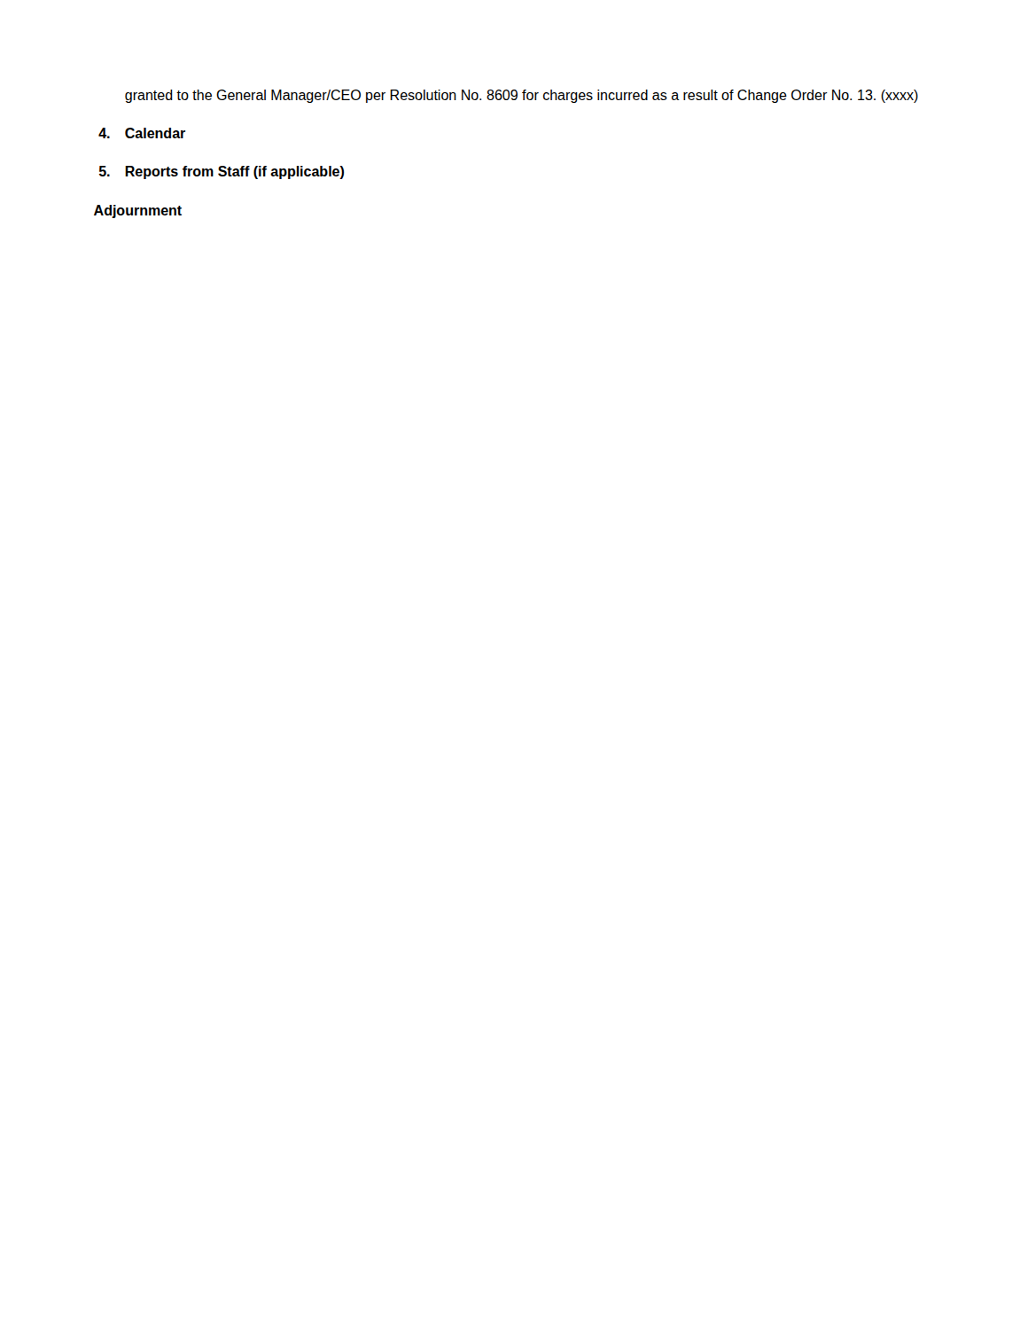granted to the General Manager/CEO per Resolution No. 8609 for charges incurred as a result of Change Order No. 13. (xxxx)
4. Calendar
5. Reports from Staff (if applicable)
Adjournment